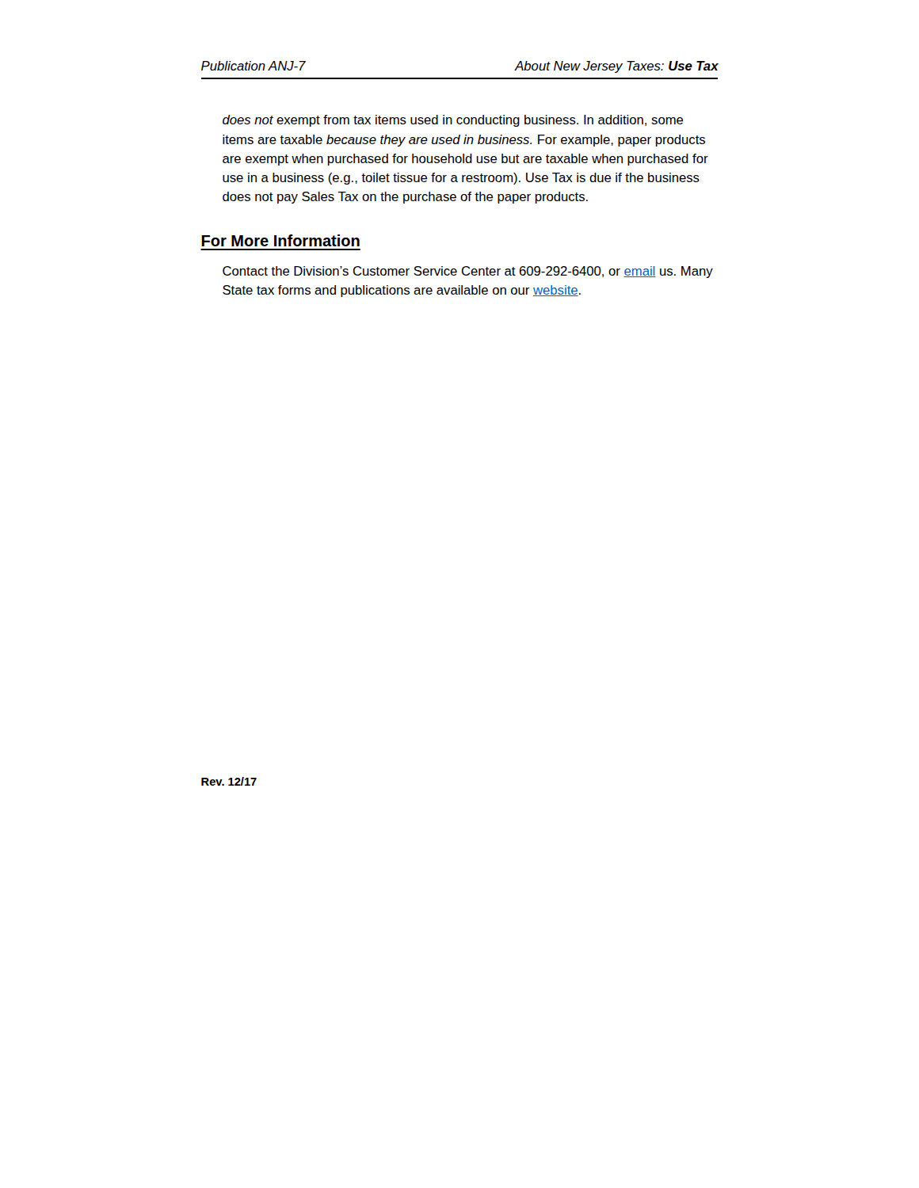Publication ANJ-7
About New Jersey Taxes: Use Tax
does not exempt from tax items used in conducting business. In addition, some items are taxable because they are used in business. For example, paper products are exempt when purchased for household use but are taxable when purchased for use in a business (e.g., toilet tissue for a restroom). Use Tax is due if the business does not pay Sales Tax on the purchase of the paper products.
For More Information
Contact the Division’s Customer Service Center at 609-292-6400, or email us. Many State tax forms and publications are available on our website.
Rev. 12/17